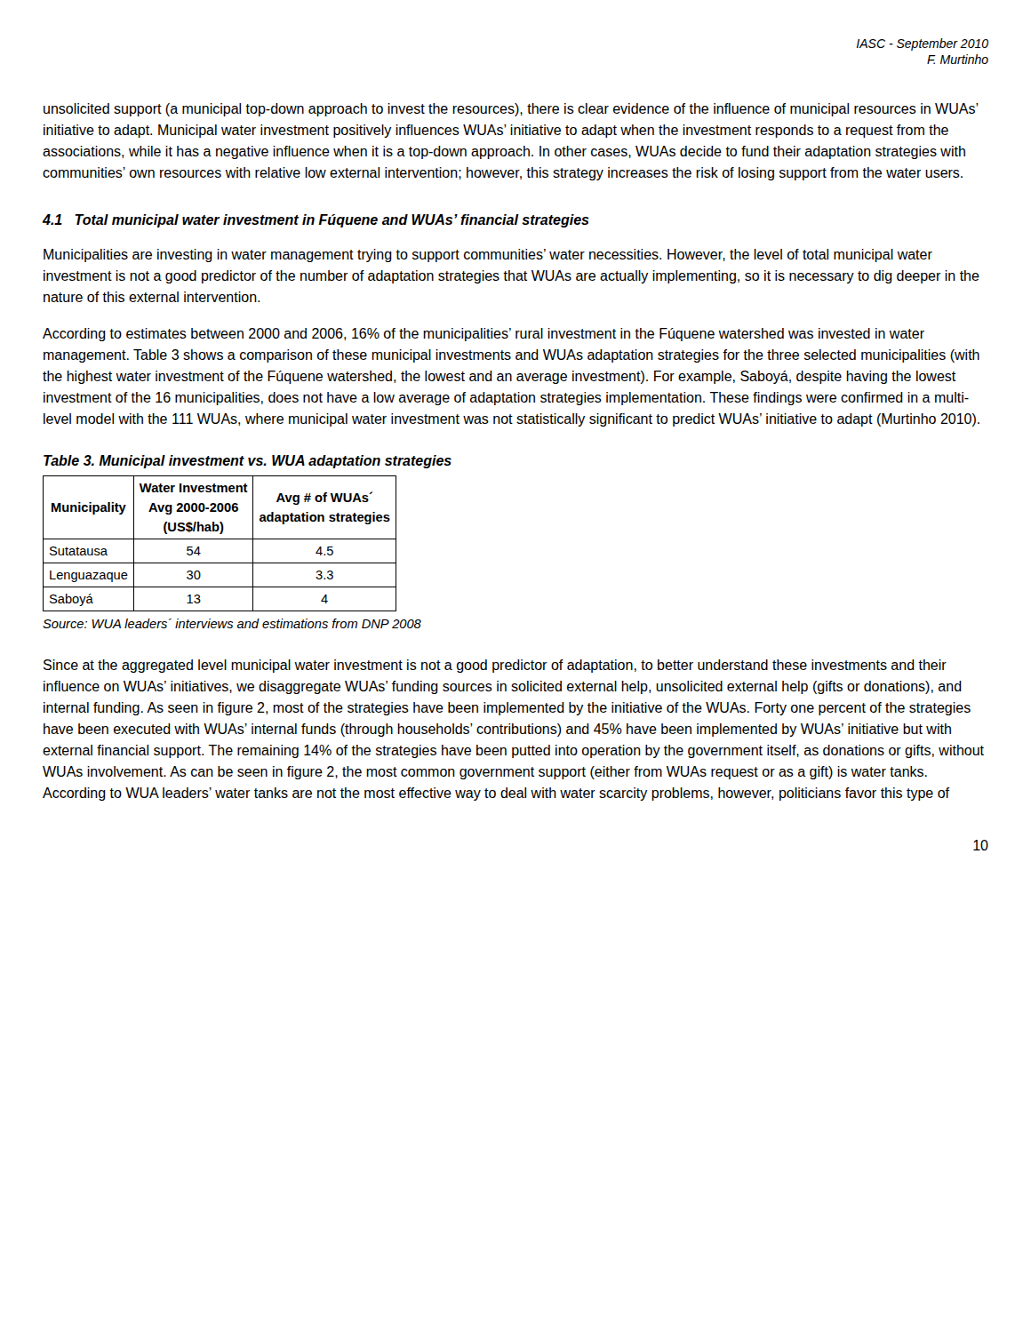IASC - September 2010
F. Murtinho
unsolicited support (a municipal top-down approach to invest the resources), there is clear evidence of the influence of municipal resources in WUAs’ initiative to adapt. Municipal water investment positively influences WUAs’ initiative to adapt when the investment responds to a request from the associations, while it has a negative influence when it is a top-down approach. In other cases, WUAs decide to fund their adaptation strategies with communities’ own resources with relative low external intervention; however, this strategy increases the risk of losing support from the water users.
4.1 Total municipal water investment in Fúquene and WUAs’ financial strategies
Municipalities are investing in water management trying to support communities’ water necessities. However, the level of total municipal water investment is not a good predictor of the number of adaptation strategies that WUAs are actually implementing, so it is necessary to dig deeper in the nature of this external intervention.
According to estimates between 2000 and 2006, 16% of the municipalities’ rural investment in the Fúquene watershed was invested in water management. Table 3 shows a comparison of these municipal investments and WUAs adaptation strategies for the three selected municipalities (with the highest water investment of the Fúquene watershed, the lowest and an average investment). For example, Saboyá, despite having the lowest investment of the 16 municipalities, does not have a low average of adaptation strategies implementation. These findings were confirmed in a multi-level model with the 111 WUAs, where municipal water investment was not statistically significant to predict WUAs’ initiative to adapt (Murtinho 2010).
Table 3. Municipal investment vs. WUA adaptation strategies
| Municipality | Water Investment Avg 2000-2006 (US$/hab) | Avg # of WUAs´ adaptation strategies |
| --- | --- | --- |
| Sutatausa | 54 | 4.5 |
| Lenguazaque | 30 | 3.3 |
| Saboyá | 13 | 4 |
Source: WUA leaders´ interviews and estimations from DNP 2008
Since at the aggregated level municipal water investment is not a good predictor of adaptation, to better understand these investments and their influence on WUAs’ initiatives, we disaggregate WUAs’ funding sources in solicited external help, unsolicited external help (gifts or donations), and internal funding. As seen in figure 2, most of the strategies have been implemented by the initiative of the WUAs. Forty one percent of the strategies have been executed with WUAs’ internal funds (through households’ contributions) and 45% have been implemented by WUAs’ initiative but with external financial support. The remaining 14% of the strategies have been putted into operation by the government itself, as donations or gifts, without WUAs involvement. As can be seen in figure 2, the most common government support (either from WUAs request or as a gift) is water tanks. According to WUA leaders’ water tanks are not the most effective way to deal with water scarcity problems, however, politicians favor this type of
10